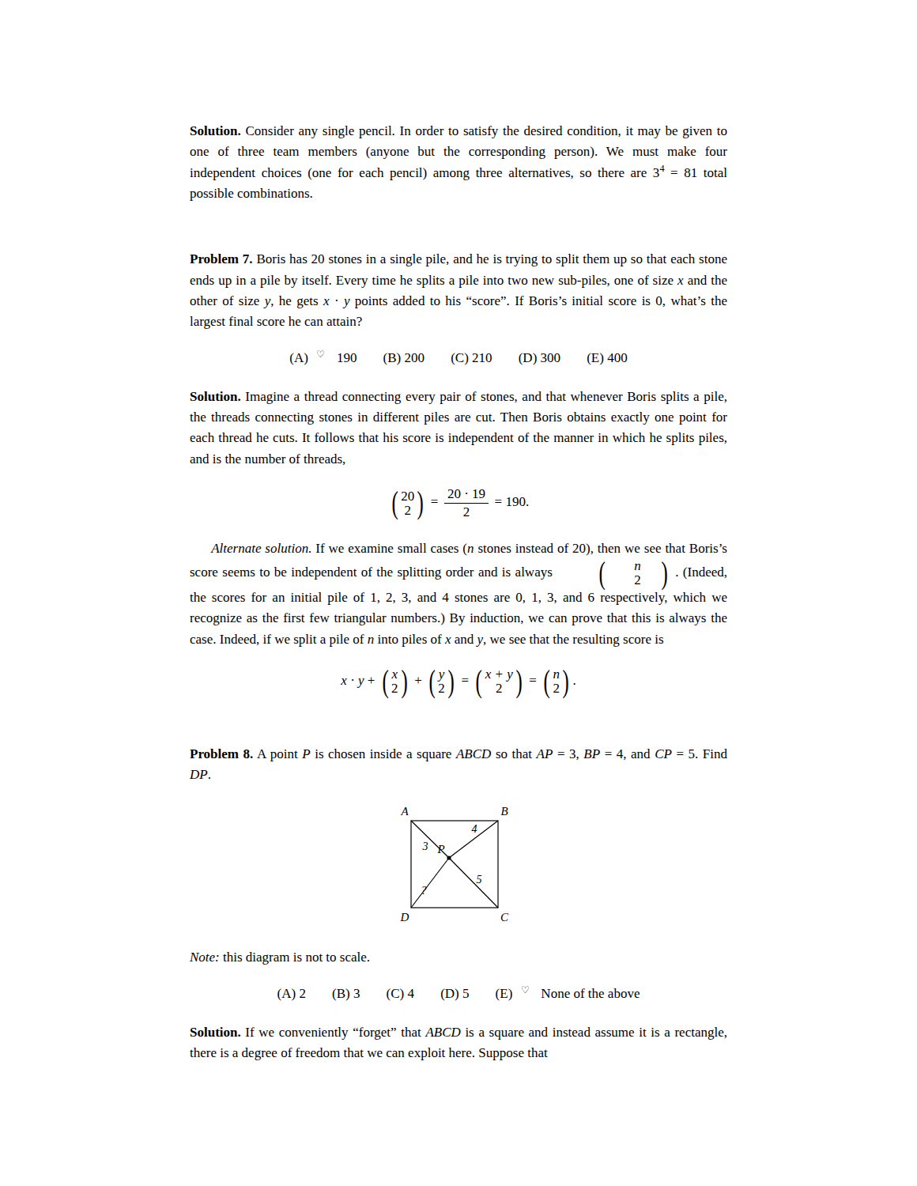Solution. Consider any single pencil. In order to satisfy the desired condition, it may be given to one of three team members (anyone but the corresponding person). We must make four independent choices (one for each pencil) among three alternatives, so there are 34 = 81 total possible combinations.
Problem 7. Boris has 20 stones in a single pile, and he is trying to split them up so that each stone ends up in a pile by itself. Every time he splits a pile into two new sub-piles, one of size x and the other of size y, he gets x · y points added to his “score”. If Boris’s initial score is 0, what’s the largest final score he can attain?
(A)♡ 190 (B) 200 (C) 210 (D) 300 (E) 400
Solution. Imagine a thread connecting every pair of stones, and that whenever Boris splits a pile, the threads connecting stones in different piles are cut. Then Boris obtains exactly one point for each thread he cuts. It follows that his score is independent of the manner in which he splits piles, and is the number of threads,
(202) = 20 · 192 = 190.
Alternate solution. If we examine small cases (n stones instead of 20), then we see that Boris’s score seems to be independent of the splitting order and is always (n 2). (Indeed, the scores for an initial pile of 1, 2, 3, and 4 stones are 0, 1, 3, and 6 respectively, which we recognize as the first few triangular numbers.) By induction, we can prove that this is always the case. Indeed, if we split a pile of n into piles of x and y, we see that the resulting score is
x · y + (x 2) + (y 2) = (x + y 2) = (n 2).
Problem 8. A point P is chosen inside a square ABCD so that AP = 3, BP = 4, and CP = 5. Find DP.
A B C D P 3 4 5 ?
Note: this diagram is not to scale.
(A) 2 (B) 3 (C) 4 (D) 5 (E)♡ None of the above
Solution. If we conveniently “forget” that ABCD is a square and instead assume it is a rectangle, there is a degree of freedom that we can exploit here. Suppose that